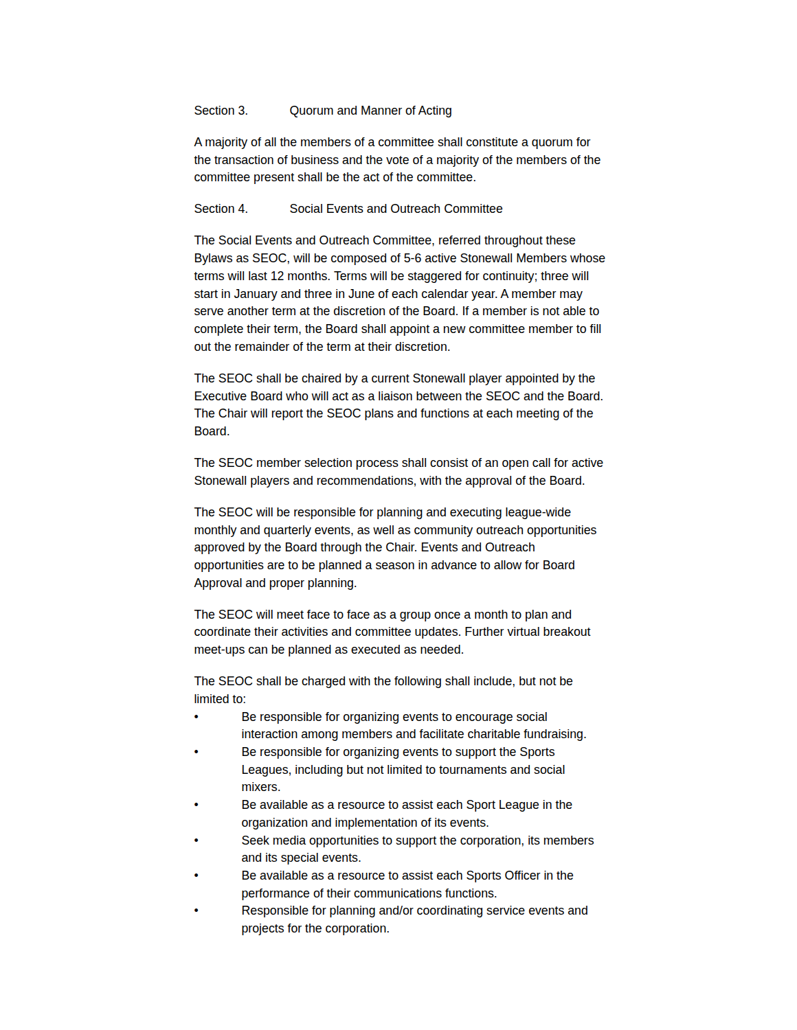Section 3. Quorum and Manner of Acting
A majority of all the members of a committee shall constitute a quorum for the transaction of business and the vote of a majority of the members of the committee present shall be the act of the committee.
Section 4. Social Events and Outreach Committee
The Social Events and Outreach Committee, referred throughout these Bylaws as SEOC, will be composed of 5-6 active Stonewall Members whose terms will last 12 months. Terms will be staggered for continuity; three will start in January and three in June of each calendar year. A member may serve another term at the discretion of the Board. If a member is not able to complete their term, the Board shall appoint a new committee member to fill out the remainder of the term at their discretion.
The SEOC shall be chaired by a current Stonewall player appointed by the Executive Board who will act as a liaison between the SEOC and the Board. The Chair will report the SEOC plans and functions at each meeting of the Board.
The SEOC member selection process shall consist of an open call for active Stonewall players and recommendations, with the approval of the Board.
The SEOC will be responsible for planning and executing league-wide monthly and quarterly events, as well as community outreach opportunities approved by the Board through the Chair. Events and Outreach opportunities are to be planned a season in advance to allow for Board Approval and proper planning.
The SEOC will meet face to face as a group once a month to plan and coordinate their activities and committee updates. Further virtual breakout meet-ups can be planned as executed as needed.
The SEOC shall be charged with the following shall include, but not be limited to:
Be responsible for organizing events to encourage social interaction among members and facilitate charitable fundraising.
Be responsible for organizing events to support the Sports Leagues, including but not limited to tournaments and social mixers.
Be available as a resource to assist each Sport League in the organization and implementation of its events.
Seek media opportunities to support the corporation, its members and its special events.
Be available as a resource to assist each Sports Officer in the performance of their communications functions.
Responsible for planning and/or coordinating service events and projects for the corporation.